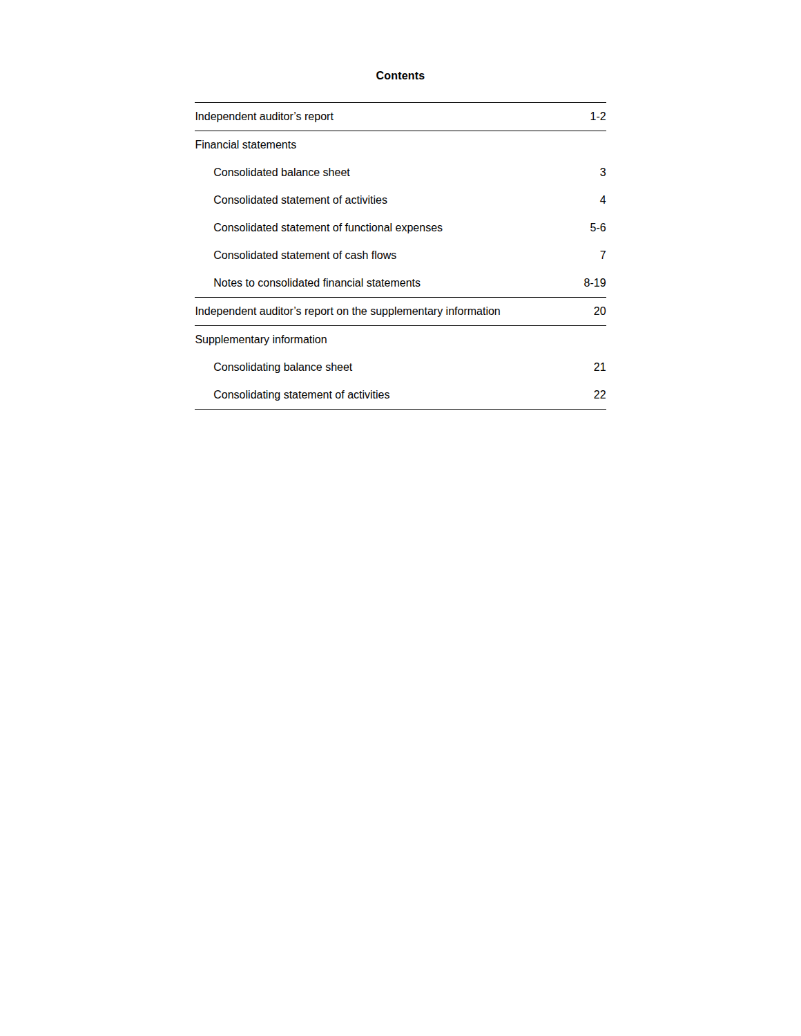Contents
| Independent auditor’s report | 1-2 |
| Financial statements | |
| Consolidated balance sheet | 3 |
| Consolidated statement of activities | 4 |
| Consolidated statement of functional expenses | 5-6 |
| Consolidated statement of cash flows | 7 |
| Notes to consolidated financial statements | 8-19 |
| Independent auditor’s report on the supplementary information | 20 |
| Supplementary information | |
| Consolidating balance sheet | 21 |
| Consolidating statement of activities | 22 |